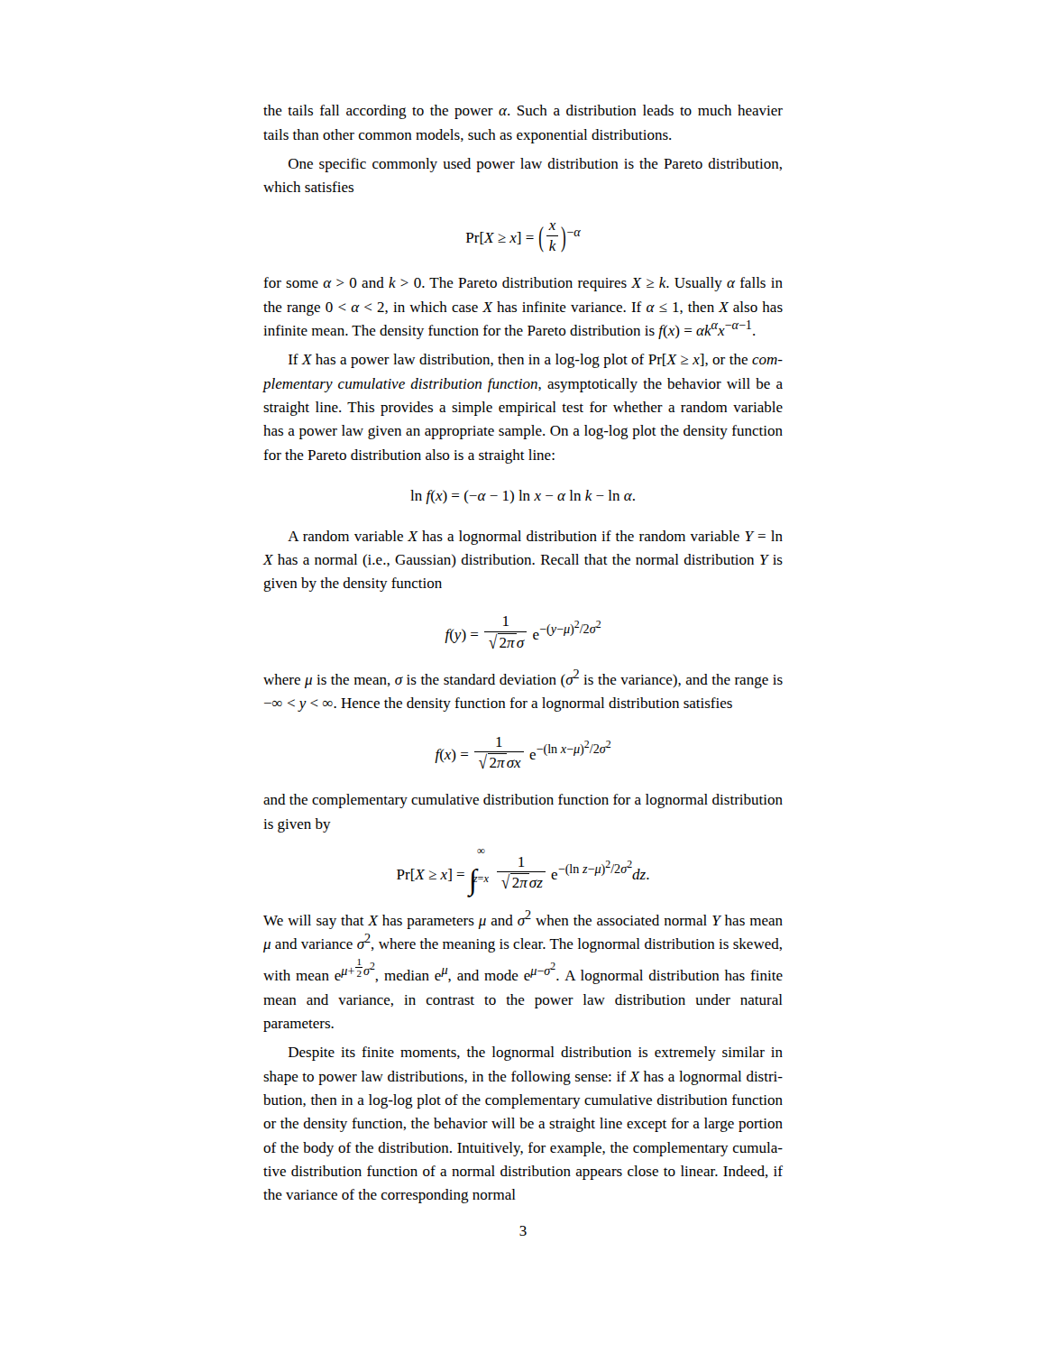the tails fall according to the power α. Such a distribution leads to much heavier tails than other common models, such as exponential distributions.
One specific commonly used power law distribution is the Pareto distribution, which satisfies
Pr[X ≥ x] = (xk)−α
for some α > 0 and k > 0. The Pareto distribution requires X ≥ k. Usually α falls in the range 0 < α < 2, in which case X has infinite variance. If α ≤ 1, then X also has infinite mean. The density function for the Pareto distribution is f(x) = αkαx−α−1.
If X has a power law distribution, then in a log-log plot of Pr[X ≥ x], or the complementary cumulative distribution function, asymptotically the behavior will be a straight line. This provides a simple empirical test for whether a random variable has a power law given an appropriate sample. On a log-log plot the density function for the Pareto distribution also is a straight line:
ln f(x) = (−α − 1) ln x − α ln k − ln α.
A random variable X has a lognormal distribution if the random variable Y = ln X has a normal (i.e., Gaussian) distribution. Recall that the normal distribution Y is given by the density function
f(y) = 1 √2π σ e−(y−μ)2/2σ2
where μ is the mean, σ is the standard deviation (σ2 is the variance), and the range is −∞ < y < ∞. Hence the density function for a lognormal distribution satisfies
f(x) = 1 √2π σx e−(ln x−μ)2/2σ2
and the complementary cumulative distribution function for a lognormal distribution is given by
Pr[X ≥ x] = ∫∞z=x 1 √2π σz e−(ln z−μ)2/2σ2dz.
We will say that X has parameters μ and σ2 when the associated normal Y has mean μ and variance σ2, where the meaning is clear. The lognormal distribution is skewed, with mean eμ+12 σ2, median eμ, and mode eμ−σ2. A lognormal distribution has finite mean and variance, in contrast to the power law distribution under natural parameters.
Despite its finite moments, the lognormal distribution is extremely similar in shape to power law distributions, in the following sense: if X has a lognormal distribution, then in a log-log plot of the complementary cumulative distribution function or the density function, the behavior will be a straight line except for a large portion of the body of the distribution. Intuitively, for example, the complementary cumulative distribution function of a normal distribution appears close to linear. Indeed, if the variance of the corresponding normal
3